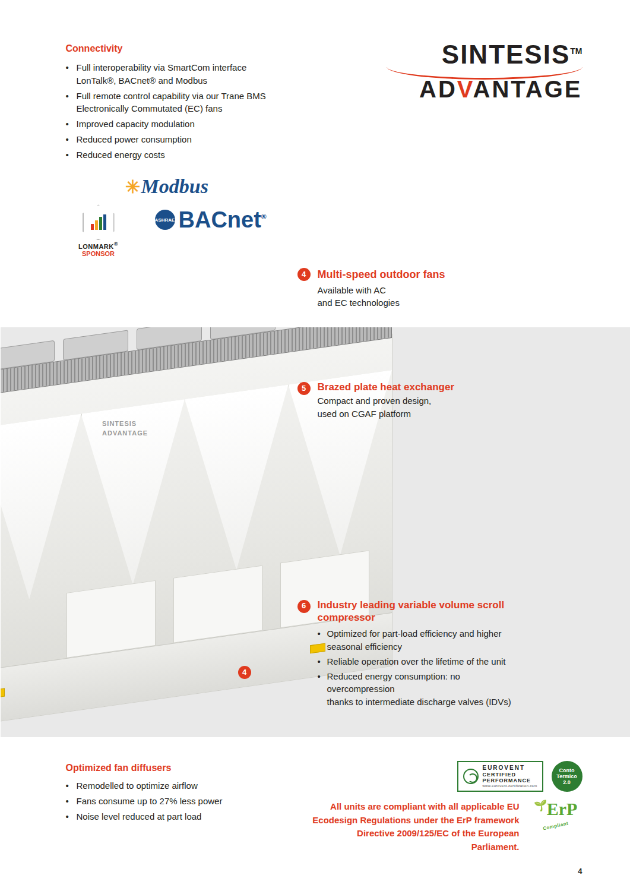Connectivity
Full interoperability via SmartCom interfaceLonTalk®, BACnet® and Modbus
Full remote control capability via our Trane BMSElectronically Commutated (EC) fans
Improved capacity modulation
Reduced power consumption
Reduced energy costs
✳Modbus
LONMARK®
SPONSOR
ASHRAE
BACnet®
SINTESISTM
ADVANTAGE
4
Multi-speed outdoor fans
Available with AC
and EC technologies
SINTESIS
ADVANTAGE
4
5
6
5
Brazed plate heat exchanger
Compact and proven design,
used on CGAF platform
6
Industry leading variable volume scroll
compressor
Optimized for part-load efficiency and higherseasonal efficiency
Reliable operation over the lifetime of the unit
Reduced energy consumption: noovercompression thanks to intermediate discharge valves (IDVs)
Optimized fan diffusers
Remodelled to optimize airflow
Fans consume up to 27% less power
Noise level reduced at part load
EUROVENT CERTIFIED
PERFORMANCE
www.eurovent-certification.com
Conto
Termico
2.0
All units are compliant with all applicable EU Ecodesign Regulations under the ErP framework Directive 2009/125/EC of the European Parliament.
🌱ErP
Compliant
4